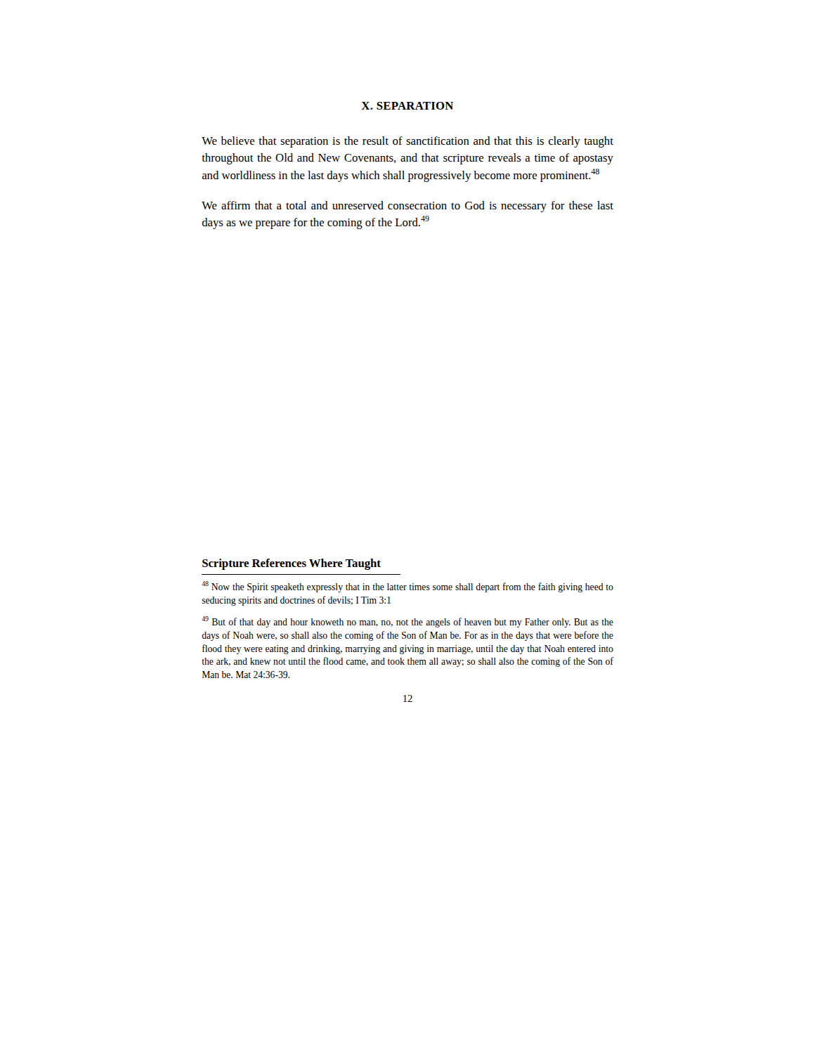X. SEPARATION
We believe that separation is the result of sanctification and that this is clearly taught throughout the Old and New Covenants, and that scripture reveals a time of apostasy and worldliness in the last days which shall progressively become more prominent.48
We affirm that a total and unreserved consecration to God is necessary for these last days as we prepare for the coming of the Lord.49
Scripture References Where Taught
48 Now the Spirit speaketh expressly that in the latter times some shall depart from the faith giving heed to seducing spirits and doctrines of devils; I Tim 3:1
49 But of that day and hour knoweth no man, no, not the angels of heaven but my Father only. But as the days of Noah were, so shall also the coming of the Son of Man be. For as in the days that were before the flood they were eating and drinking, marrying and giving in marriage, until the day that Noah entered into the ark, and knew not until the flood came, and took them all away; so shall also the coming of the Son of Man be. Mat 24:36-39.
12